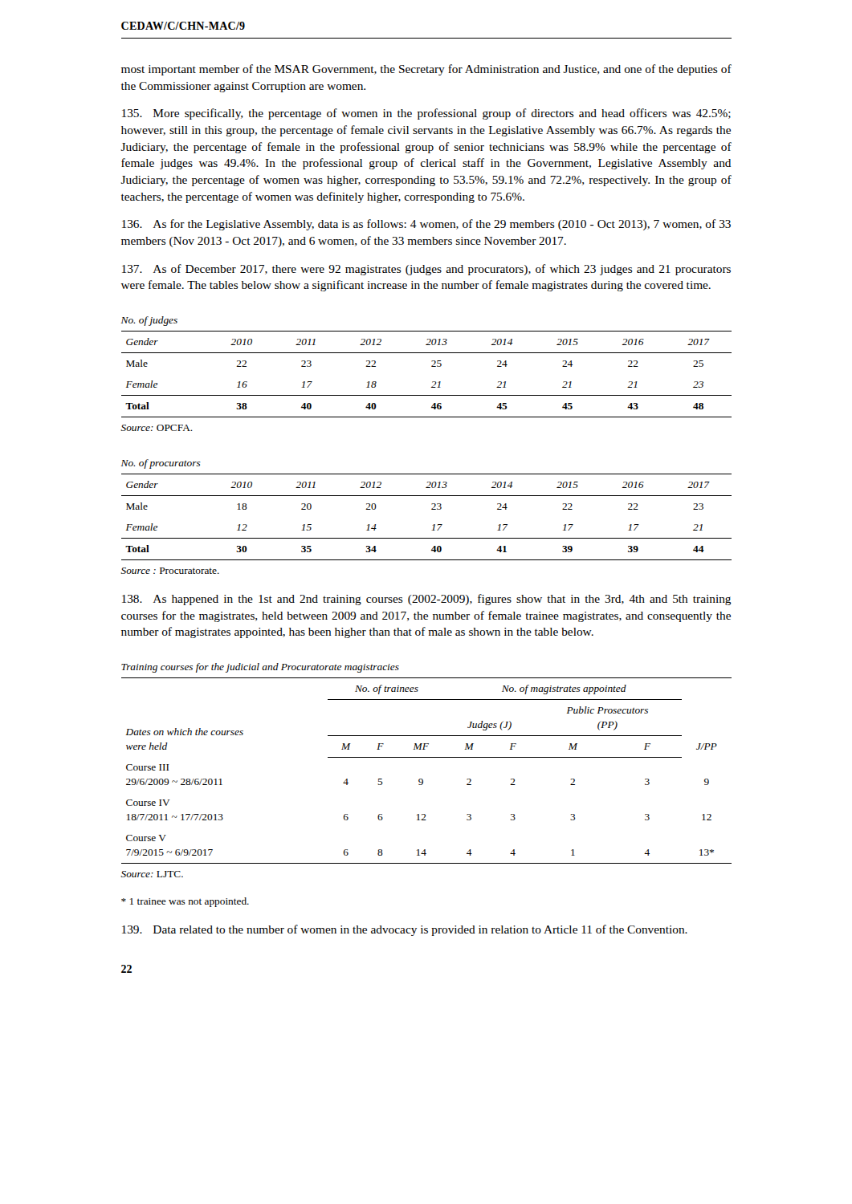CEDAW/C/CHN-MAC/9
most important member of the MSAR Government, the Secretary for Administration and Justice, and one of the deputies of the Commissioner against Corruption are women.
135. More specifically, the percentage of women in the professional group of directors and head officers was 42.5%; however, still in this group, the percentage of female civil servants in the Legislative Assembly was 66.7%. As regards the Judiciary, the percentage of female in the professional group of senior technicians was 58.9% while the percentage of female judges was 49.4%. In the professional group of clerical staff in the Government, Legislative Assembly and Judiciary, the percentage of women was higher, corresponding to 53.5%, 59.1% and 72.2%, respectively. In the group of teachers, the percentage of women was definitely higher, corresponding to 75.6%.
136. As for the Legislative Assembly, data is as follows: 4 women, of the 29 members (2010 - Oct 2013), 7 women, of 33 members (Nov 2013 - Oct 2017), and 6 women, of the 33 members since November 2017.
137. As of December 2017, there were 92 magistrates (judges and procurators), of which 23 judges and 21 procurators were female. The tables below show a significant increase in the number of female magistrates during the covered time.
No. of judges
| Gender | 2010 | 2011 | 2012 | 2013 | 2014 | 2015 | 2016 | 2017 |
| --- | --- | --- | --- | --- | --- | --- | --- | --- |
| Male | 22 | 23 | 22 | 25 | 24 | 24 | 22 | 25 |
| Female | 16 | 17 | 18 | 21 | 21 | 21 | 21 | 23 |
| Total | 38 | 40 | 40 | 46 | 45 | 45 | 43 | 48 |
Source: OPCFA.
No. of procurators
| Gender | 2010 | 2011 | 2012 | 2013 | 2014 | 2015 | 2016 | 2017 |
| --- | --- | --- | --- | --- | --- | --- | --- | --- |
| Male | 18 | 20 | 20 | 23 | 24 | 22 | 22 | 23 |
| Female | 12 | 15 | 14 | 17 | 17 | 17 | 17 | 21 |
| Total | 30 | 35 | 34 | 40 | 41 | 39 | 39 | 44 |
Source : Procuratorate.
138. As happened in the 1st and 2nd training courses (2002-2009), figures show that in the 3rd, 4th and 5th training courses for the magistrates, held between 2009 and 2017, the number of female trainee magistrates, and consequently the number of magistrates appointed, has been higher than that of male as shown in the table below.
Training courses for the judicial and Procuratorate magistracies
| Dates on which the courses were held | No. of trainees | No. of magistrates appointed | J/PP |
| --- | --- | --- | --- |
| | Judges (J) | Public Prosecutors (PP) |
| M | F | MF | M | F | M | F |
| Course III 29/6/2009 ~ 28/6/2011 | 4 | 5 | 9 | 2 | 2 | 2 | 3 | 9 |
| Course IV 18/7/2011 ~ 17/7/2013 | 6 | 6 | 12 | 3 | 3 | 3 | 3 | 12 |
| Course V 7/9/2015 ~ 6/9/2017 | 6 | 8 | 14 | 4 | 4 | 1 | 4 | 13* |
Source: LJTC.
* 1 trainee was not appointed.
139. Data related to the number of women in the advocacy is provided in relation to Article 11 of the Convention.
22